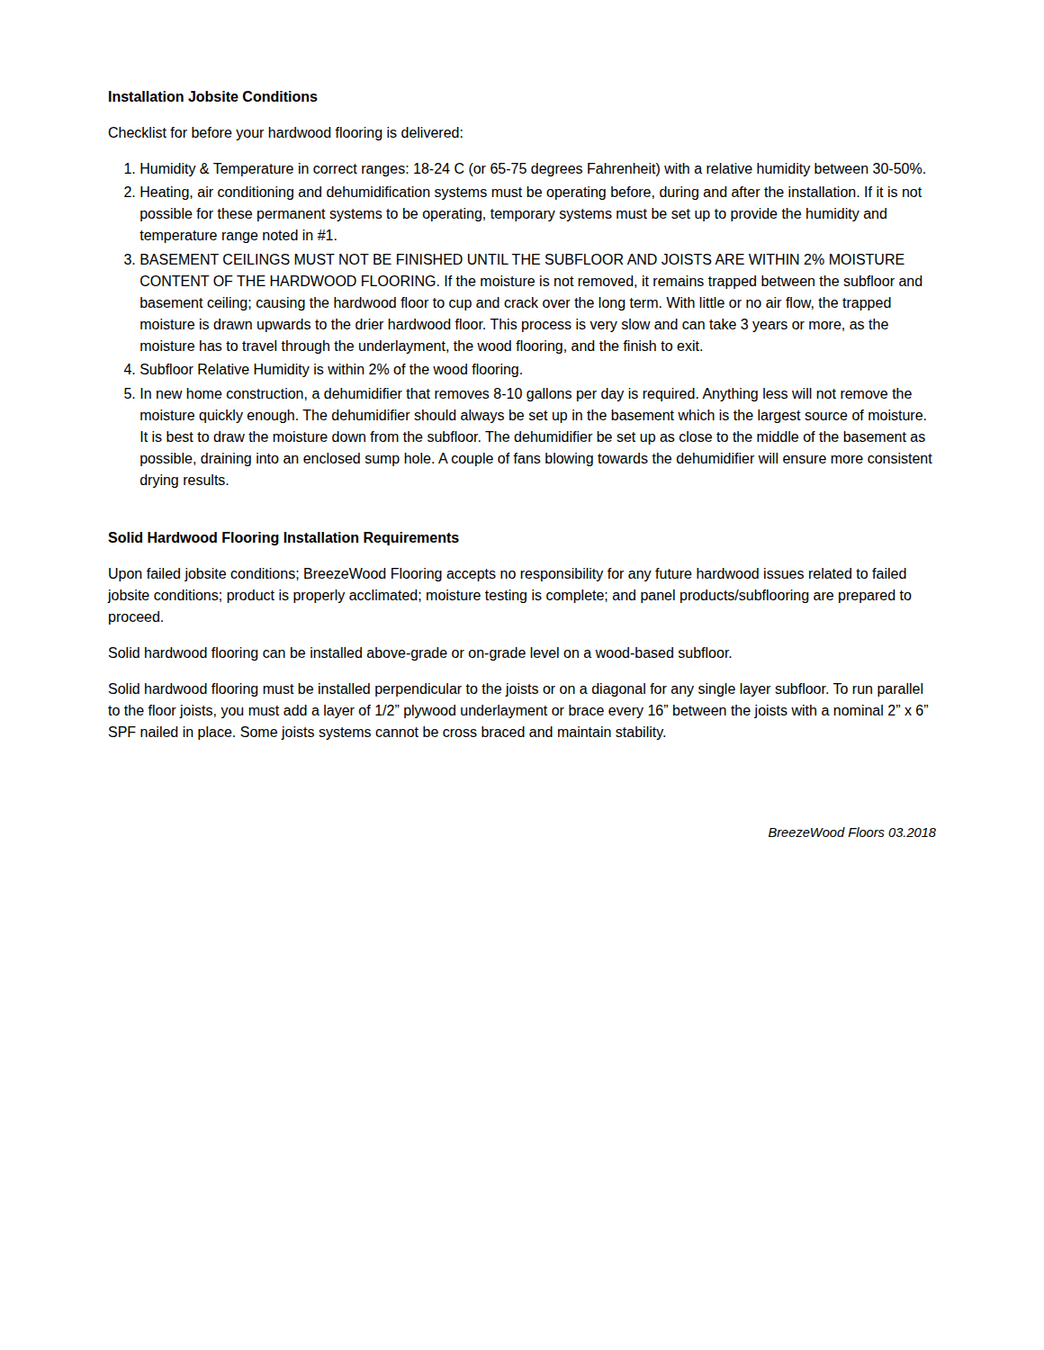Installation Jobsite Conditions
Checklist for before your hardwood flooring is delivered:
Humidity & Temperature in correct ranges: 18-24 C (or 65-75 degrees Fahrenheit) with a relative humidity between 30-50%.
Heating, air conditioning and dehumidification systems must be operating before, during and after the installation. If it is not possible for these permanent systems to be operating, temporary systems must be set up to provide the humidity and temperature range noted in #1.
BASEMENT CEILINGS MUST NOT BE FINISHED UNTIL THE SUBFLOOR AND JOISTS ARE WITHIN 2% MOISTURE CONTENT OF THE HARDWOOD FLOORING. If the moisture is not removed, it remains trapped between the subfloor and basement ceiling; causing the hardwood floor to cup and crack over the long term. With little or no air flow, the trapped moisture is drawn upwards to the drier hardwood floor. This process is very slow and can take 3 years or more, as the moisture has to travel through the underlayment, the wood flooring, and the finish to exit.
Subfloor Relative Humidity is within 2% of the wood flooring.
In new home construction, a dehumidifier that removes 8-10 gallons per day is required. Anything less will not remove the moisture quickly enough. The dehumidifier should always be set up in the basement which is the largest source of moisture. It is best to draw the moisture down from the subfloor. The dehumidifier be set up as close to the middle of the basement as possible, draining into an enclosed sump hole. A couple of fans blowing towards the dehumidifier will ensure more consistent drying results.
Solid Hardwood Flooring Installation Requirements
Upon failed jobsite conditions; BreezeWood Flooring accepts no responsibility for any future hardwood issues related to failed jobsite conditions; product is properly acclimated; moisture testing is complete; and panel products/subflooring are prepared to proceed.
Solid hardwood flooring can be installed above-grade or on-grade level on a wood-based subfloor.
Solid hardwood flooring must be installed perpendicular to the joists or on a diagonal for any single layer subfloor. To run parallel to the floor joists, you must add a layer of 1/2” plywood underlayment or brace every 16” between the joists with a nominal 2” x 6” SPF nailed in place. Some joists systems cannot be cross braced and maintain stability.
BreezeWood Floors 03.2018